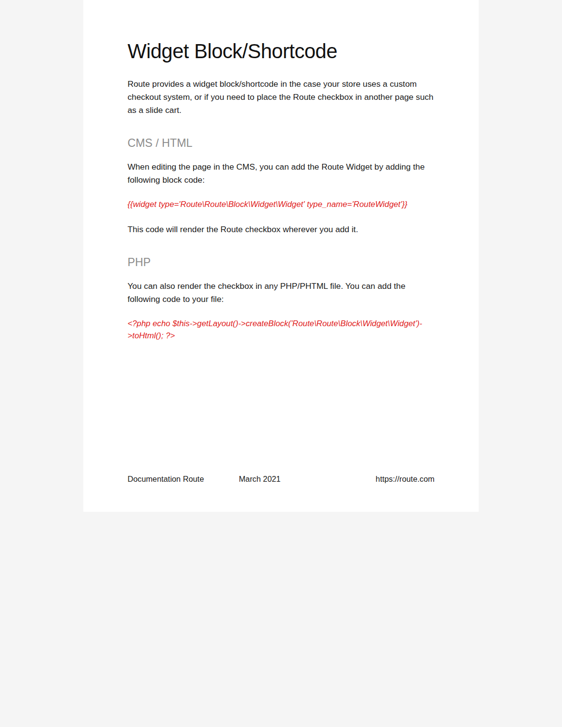Widget Block/Shortcode
Route provides a widget block/shortcode in the case your store uses a custom checkout system, or if you need to place the Route checkbox in another page such as a slide cart.
CMS / HTML
When editing the page in the CMS, you can add the Route Widget by adding the following block code:
{{widget type='Route\Route\Block\Widget\Widget' type_name='RouteWidget'}}
This code will render the Route checkbox wherever you add it.
PHP
You can also render the checkbox in any PHP/PHTML file. You can add the following code to your file:
<?php echo $this->getLayout()->createBlock('Route\Route\Block\Widget\Widget')->toHtml(); ?>
Documentation Route March 2021 https://route.com